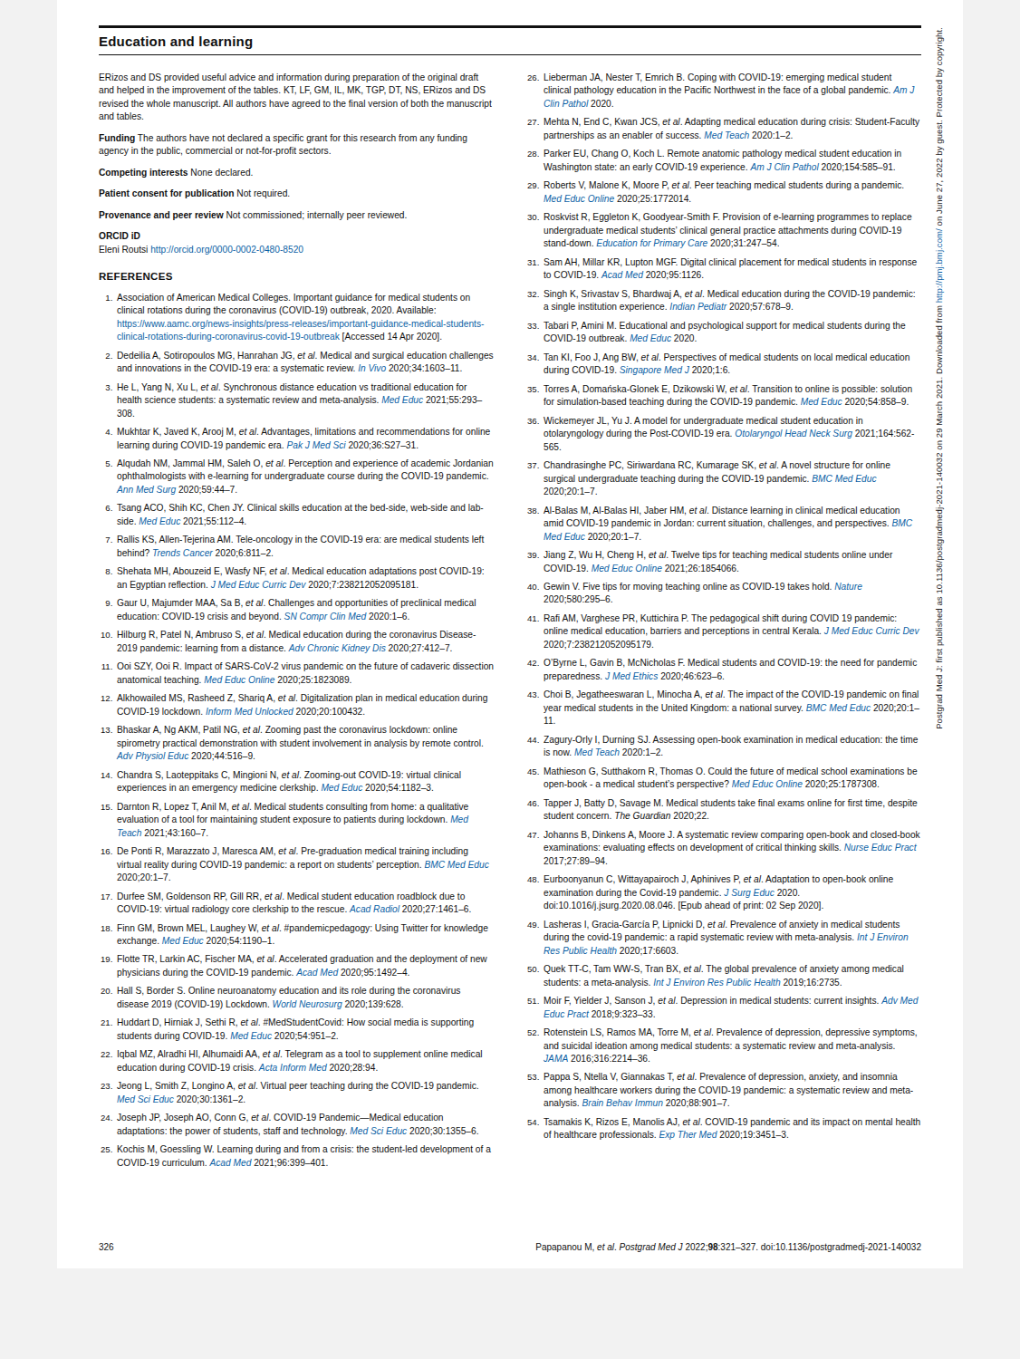Postgrad Med J: first published as 10.1136/postgradmedj-2021-140032 on 29 March 2021. Downloaded from http://pmj.bmj.com/ on June 27, 2022 by guest. Protected by copyright.
Education and learning
ERizos and DS provided useful advice and information during preparation of the original draft and helped in the improvement of the tables. KT, LF, GM, IL, MK, TGP, DT, NS, ERizos and DS revised the whole manuscript. All authors have agreed to the final version of both the manuscript and tables.
Funding The authors have not declared a specific grant for this research from any funding agency in the public, commercial or not-for-profit sectors.
Competing interests None declared.
Patient consent for publication Not required.
Provenance and peer review Not commissioned; internally peer reviewed.
ORCID iD
Eleni Routsi http://orcid.org/0000-0002-0480-8520
REFERENCES
Association of American Medical Colleges. Important guidance for medical students on clinical rotations during the coronavirus (COVID-19) outbreak, 2020. Available: https://www.aamc.org/news-insights/press-releases/important-guidance-medical-students-clinical-rotations-during-coronavirus-covid-19-outbreak [Accessed 14 Apr 2020].
Dedeilia A, Sotiropoulos MG, Hanrahan JG, et al. Medical and surgical education challenges and innovations in the COVID-19 era: a systematic review. In Vivo 2020;34:1603–11.
He L, Yang N, Xu L, et al. Synchronous distance education vs traditional education for health science students: a systematic review and meta-analysis. Med Educ 2021;55:293–308.
Mukhtar K, Javed K, Arooj M, et al. Advantages, limitations and recommendations for online learning during COVID-19 pandemic era. Pak J Med Sci 2020;36:S27–31.
Alqudah NM, Jammal HM, Saleh O, et al. Perception and experience of academic Jordanian ophthalmologists with e-learning for undergraduate course during the COVID-19 pandemic. Ann Med Surg 2020;59:44–7.
Tsang ACO, Shih KC, Chen JY. Clinical skills education at the bed-side, web-side and lab-side. Med Educ 2021;55:112–4.
Rallis KS, Allen-Tejerina AM. Tele-oncology in the COVID-19 era: are medical students left behind? Trends Cancer 2020;6:811–2.
Shehata MH, Abouzeid E, Wasfy NF, et al. Medical education adaptations post COVID-19: an Egyptian reflection. J Med Educ Curric Dev 2020;7:238212052095181.
Gaur U, Majumder MAA, Sa B, et al. Challenges and opportunities of preclinical medical education: COVID-19 crisis and beyond. SN Compr Clin Med 2020:1–6.
Hilburg R, Patel N, Ambruso S, et al. Medical education during the coronavirus Disease-2019 pandemic: learning from a distance. Adv Chronic Kidney Dis 2020;27:412–7.
Ooi SZY, Ooi R. Impact of SARS-CoV-2 virus pandemic on the future of cadaveric dissection anatomical teaching. Med Educ Online 2020;25:1823089.
Alkhowailed MS, Rasheed Z, Shariq A, et al. Digitalization plan in medical education during COVID-19 lockdown. Inform Med Unlocked 2020;20:100432.
Bhaskar A, Ng AKM, Patil NG, et al. Zooming past the coronavirus lockdown: online spirometry practical demonstration with student involvement in analysis by remote control. Adv Physiol Educ 2020;44:516–9.
Chandra S, Laoteppitaks C, Mingioni N, et al. Zooming-out COVID-19: virtual clinical experiences in an emergency medicine clerkship. Med Educ 2020;54:1182–3.
Darnton R, Lopez T, Anil M, et al. Medical students consulting from home: a qualitative evaluation of a tool for maintaining student exposure to patients during lockdown. Med Teach 2021;43:160–7.
De Ponti R, Marazzato J, Maresca AM, et al. Pre-graduation medical training including virtual reality during COVID-19 pandemic: a report on students’ perception. BMC Med Educ 2020;20:1–7.
Durfee SM, Goldenson RP, Gill RR, et al. Medical student education roadblock due to COVID-19: virtual radiology core clerkship to the rescue. Acad Radiol 2020;27:1461–6.
Finn GM, Brown MEL, Laughey W, et al. #pandemicpedagogy: Using Twitter for knowledge exchange. Med Educ 2020;54:1190–1.
Flotte TR, Larkin AC, Fischer MA, et al. Accelerated graduation and the deployment of new physicians during the COVID-19 pandemic. Acad Med 2020;95:1492–4.
Hall S, Border S. Online neuroanatomy education and its role during the coronavirus disease 2019 (COVID-19) Lockdown. World Neurosurg 2020;139:628.
Huddart D, Hirniak J, Sethi R, et al. #MedStudentCovid: How social media is supporting students during COVID-19. Med Educ 2020;54:951–2.
Iqbal MZ, Alradhi HI, Alhumaidi AA, et al. Telegram as a tool to supplement online medical education during COVID-19 crisis. Acta Inform Med 2020;28:94.
Jeong L, Smith Z, Longino A, et al. Virtual peer teaching during the COVID-19 pandemic. Med Sci Educ 2020;30:1361–2.
Joseph JP, Joseph AO, Conn G, et al. COVID-19 Pandemic—Medical education adaptations: the power of students, staff and technology. Med Sci Educ 2020;30:1355–6.
Kochis M, Goessling W. Learning during and from a crisis: the student-led development of a COVID-19 curriculum. Acad Med 2021;96:399–401.
Lieberman JA, Nester T, Emrich B. Coping with COVID-19: emerging medical student clinical pathology education in the Pacific Northwest in the face of a global pandemic. Am J Clin Pathol 2020.
Mehta N, End C, Kwan JCS, et al. Adapting medical education during crisis: Student-Faculty partnerships as an enabler of success. Med Teach 2020:1–2.
Parker EU, Chang O, Koch L. Remote anatomic pathology medical student education in Washington state: an early COVID-19 experience. Am J Clin Pathol 2020;154:585–91.
Roberts V, Malone K, Moore P, et al. Peer teaching medical students during a pandemic. Med Educ Online 2020;25:1772014.
Roskvist R, Eggleton K, Goodyear-Smith F. Provision of e-learning programmes to replace undergraduate medical students’ clinical general practice attachments during COVID-19 stand-down. Education for Primary Care 2020;31:247–54.
Sam AH, Millar KR, Lupton MGF. Digital clinical placement for medical students in response to COVID-19. Acad Med 2020;95:1126.
Singh K, Srivastav S, Bhardwaj A, et al. Medical education during the COVID-19 pandemic: a single institution experience. Indian Pediatr 2020;57:678–9.
Tabari P, Amini M. Educational and psychological support for medical students during the COVID-19 outbreak. Med Educ 2020.
Tan KI, Foo J, Ang BW, et al. Perspectives of medical students on local medical education during COVID-19. Singapore Med J 2020;1:6.
Torres A, Domańska-Glonek E, Dzikowski W, et al. Transition to online is possible: solution for simulation-based teaching during the COVID-19 pandemic. Med Educ 2020;54:858–9.
Wickemeyer JL, Yu J. A model for undergraduate medical student education in otolaryngology during the Post-COVID-19 era. Otolaryngol Head Neck Surg 2021;164:562-565.
Chandrasinghe PC, Siriwardana RC, Kumarage SK, et al. A novel structure for online surgical undergraduate teaching during the COVID-19 pandemic. BMC Med Educ 2020;20:1–7.
Al-Balas M, Al-Balas HI, Jaber HM, et al. Distance learning in clinical medical education amid COVID-19 pandemic in Jordan: current situation, challenges, and perspectives. BMC Med Educ 2020;20:1–7.
Jiang Z, Wu H, Cheng H, et al. Twelve tips for teaching medical students online under COVID-19. Med Educ Online 2021;26:1854066.
Gewin V. Five tips for moving teaching online as COVID-19 takes hold. Nature 2020;580:295–6.
Rafi AM, Varghese PR, Kuttichira P. The pedagogical shift during COVID 19 pandemic: online medical education, barriers and perceptions in central Kerala. J Med Educ Curric Dev 2020;7:238212052095179.
O’Byrne L, Gavin B, McNicholas F. Medical students and COVID-19: the need for pandemic preparedness. J Med Ethics 2020;46:623–6.
Choi B, Jegatheeswaran L, Minocha A, et al. The impact of the COVID-19 pandemic on final year medical students in the United Kingdom: a national survey. BMC Med Educ 2020;20:1–11.
Zagury-Orly I, Durning SJ. Assessing open-book examination in medical education: the time is now. Med Teach 2020:1–2.
Mathieson G, Sutthakorn R, Thomas O. Could the future of medical school examinations be open-book - a medical student’s perspective? Med Educ Online 2020;25:1787308.
Tapper J, Batty D, Savage M. Medical students take final exams online for first time, despite student concern. The Guardian 2020;22.
Johanns B, Dinkens A, Moore J. A systematic review comparing open-book and closed-book examinations: evaluating effects on development of critical thinking skills. Nurse Educ Pract 2017;27:89–94.
Eurboonyanun C, Wittayapairoch J, Aphinives P, et al. Adaptation to open-book online examination during the Covid-19 pandemic. J Surg Educ 2020. doi:10.1016/j.jsurg.2020.08.046. [Epub ahead of print: 02 Sep 2020].
Lasheras I, Gracia-García P, Lipnicki D, et al. Prevalence of anxiety in medical students during the covid-19 pandemic: a rapid systematic review with meta-analysis. Int J Environ Res Public Health 2020;17:6603.
Quek TT-C, Tam WW-S, Tran BX, et al. The global prevalence of anxiety among medical students: a meta-analysis. Int J Environ Res Public Health 2019;16:2735.
Moir F, Yielder J, Sanson J, et al. Depression in medical students: current insights. Adv Med Educ Pract 2018;9:323–33.
Rotenstein LS, Ramos MA, Torre M, et al. Prevalence of depression, depressive symptoms, and suicidal ideation among medical students: a systematic review and meta-analysis. JAMA 2016;316:2214–36.
Pappa S, Ntella V, Giannakas T, et al. Prevalence of depression, anxiety, and insomnia among healthcare workers during the COVID-19 pandemic: a systematic review and meta-analysis. Brain Behav Immun 2020;88:901–7.
Tsamakis K, Rizos E, Manolis AJ, et al. COVID-19 pandemic and its impact on mental health of healthcare professionals. Exp Ther Med 2020;19:3451–3.
326
Papapanou M, et al. Postgrad Med J 2022;98:321–327. doi:10.1136/postgradmedj-2021-140032